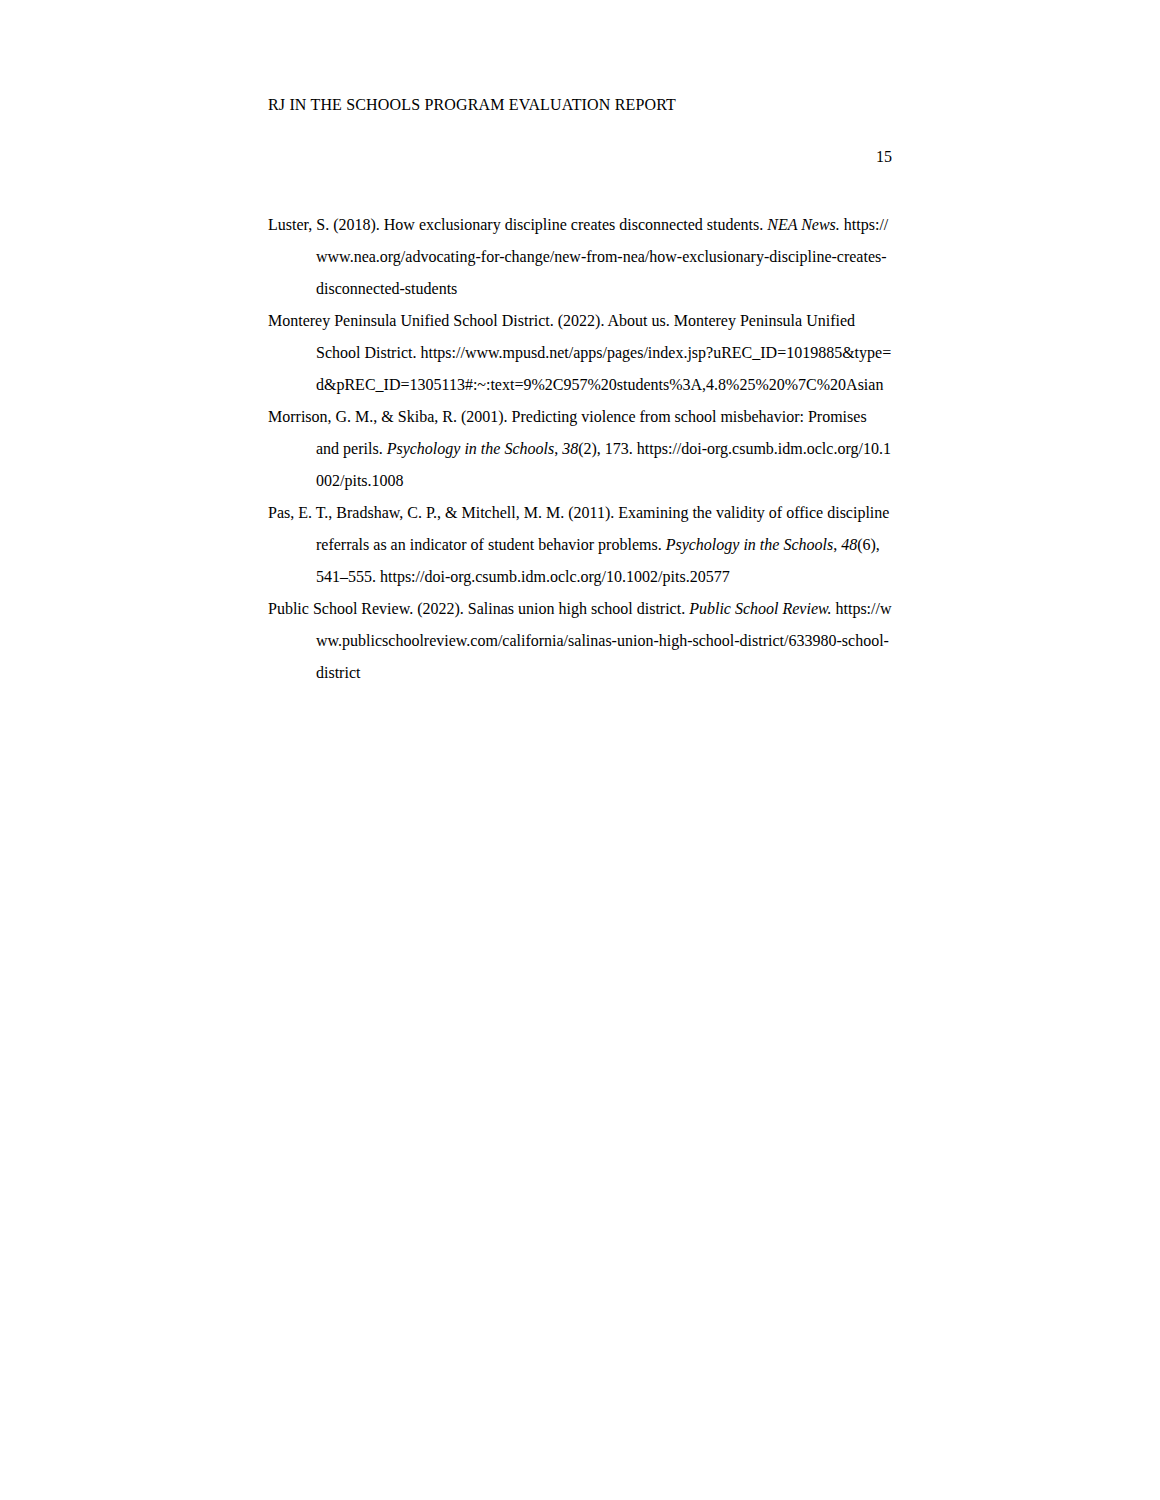RJ in the Schools Program Evaluation Report
15
References
Luster, S. (2018). How exclusionary discipline creates disconnected students. NEA News. https://www.nea.org/advocating-for-change/new-from-nea/how-exclusionary-discipline-creates-disconnected-students
Monterey Peninsula Unified School District. (2022). About us. Monterey Peninsula Unified School District. https://www.mpusd.net/apps/pages/index.jsp?uREC_ID=1019885&type=d&pREC_ID=1305113#:~:text=9%2C957%20students%3A,4.8%25%20%7C%20Asian
Morrison, G. M., & Skiba, R. (2001). Predicting violence from school misbehavior: Promises and perils. Psychology in the Schools, 38(2), 173. https://doi-org.csumb.idm.oclc.org/10.1002/pits.1008
Pas, E. T., Bradshaw, C. P., & Mitchell, M. M. (2011). Examining the validity of office discipline referrals as an indicator of student behavior problems. Psychology in the Schools, 48(6), 541–555. https://doi-org.csumb.idm.oclc.org/10.1002/pits.20577
Public School Review. (2022). Salinas union high school district. Public School Review. https://www.publicschoolreview.com/california/salinas-union-high-school-district/633980-school-district